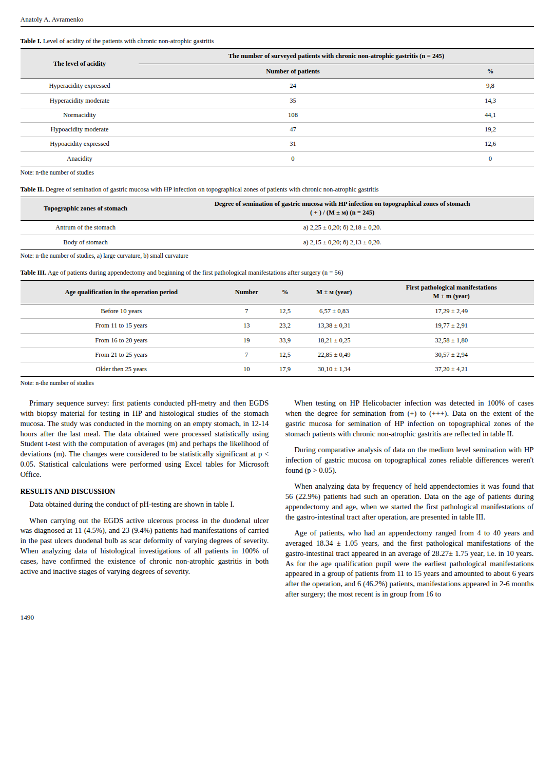Anatoly A. Avramenko
Table I. Level of acidity of the patients with chronic non-atrophic gastritis
| The level of acidity | The number of surveyed patients with chronic non-atrophic gastritis (n = 245) |
| --- | --- |
| Number of patients | % |
| Hyperacidity expressed | 24 | 9,8 |
| Hyperacidity moderate | 35 | 14,3 |
| Normacidity | 108 | 44,1 |
| Hypoacidity moderate | 47 | 19,2 |
| Hypoacidity expressed | 31 | 12,6 |
| Anacidity | 0 | 0 |
Note: n-the number of studies
Table II. Degree of semination of gastric mucosa with HP infection on topographical zones of patients with chronic non-atrophic gastritis
| Topographic zones of stomach | Degree of semination of gastric mucosa with HP infection on topographical zones of stomach ( + ) / (M ± м) (n = 245) |
| --- | --- |
| Antrum of the stomach | a) 2,25 ± 0,20; б) 2,18 ± 0,20. |
| Body of stomach | a) 2,15 ± 0,20; б) 2,13 ± 0,20. |
Note: n-the number of studies, a) large curvature, b) small curvature
Table III. Age of patients during appendectomy and beginning of the first pathological manifestations after surgery (n = 56)
| Age qualification in the operation period | Number | % | M ± м (year) | First pathological manifestations M ± m (year) |
| --- | --- | --- | --- | --- |
| Before 10 years | 7 | 12,5 | 6,57 ± 0,83 | 17,29 ± 2,49 |
| From 11 to 15 years | 13 | 23,2 | 13,38 ± 0,31 | 19,77 ± 2,91 |
| From 16 to 20 years | 19 | 33,9 | 18,21 ± 0,25 | 32,58 ± 1,80 |
| From 21 to 25 years | 7 | 12,5 | 22,85 ± 0,49 | 30,57 ± 2,94 |
| Older then 25 years | 10 | 17,9 | 30,10 ± 1,34 | 37,20 ± 4,21 |
Note: n-the number of studies
Primary sequence survey: first patients conducted pH-metry and then EGDS with biopsy material for testing in HP and histological studies of the stomach mucosa. The study was conducted in the morning on an empty stomach, in 12-14 hours after the last meal. The data obtained were processed statistically using Student t-test with the computation of averages (m) and perhaps the likelihood of deviations (m). The changes were considered to be statistically significant at p < 0.05. Statistical calculations were performed using Excel tables for Microsoft Office.
Results and Discussion
Data obtained during the conduct of pH-testing are shown in table I.
When carrying out the EGDS active ulcerous process in the duodenal ulcer was diagnosed at 11 (4.5%), and 23 (9.4%) patients had manifestations of carried in the past ulcers duodenal bulb as scar deformity of varying degrees of severity. When analyzing data of histological investigations of all patients in 100% of cases, have confirmed the existence of chronic non-atrophic gastritis in both active and inactive stages of varying degrees of severity.
When testing on HP Helicobacter infection was detected in 100% of cases when the degree for semination from (+) to (+++). Data on the extent of the gastric mucosa for semination of HP infection on topographical zones of the stomach patients with chronic non-atrophic gastritis are reflected in table II.
During comparative analysis of data on the medium level semination with HP infection of gastric mucosa on topographical zones reliable differences weren't found (p > 0.05).
When analyzing data by frequency of held appendectomies it was found that 56 (22.9%) patients had such an operation. Data on the age of patients during appendectomy and age, when we started the first pathological manifestations of the gastro-intestinal tract after operation, are presented in table III.
Age of patients, who had an appendectomy ranged from 4 to 40 years and averaged 18.34 ± 1.05 years, and the first pathological manifestations of the gastro-intestinal tract appeared in an average of 28.27± 1.75 year, i.e. in 10 years. As for the age qualification pupil were the earliest pathological manifestations appeared in a group of patients from 11 to 15 years and amounted to about 6 years after the operation, and 6 (46.2%) patients, manifestations appeared in 2-6 months after surgery; the most recent is in group from 16 to
1490